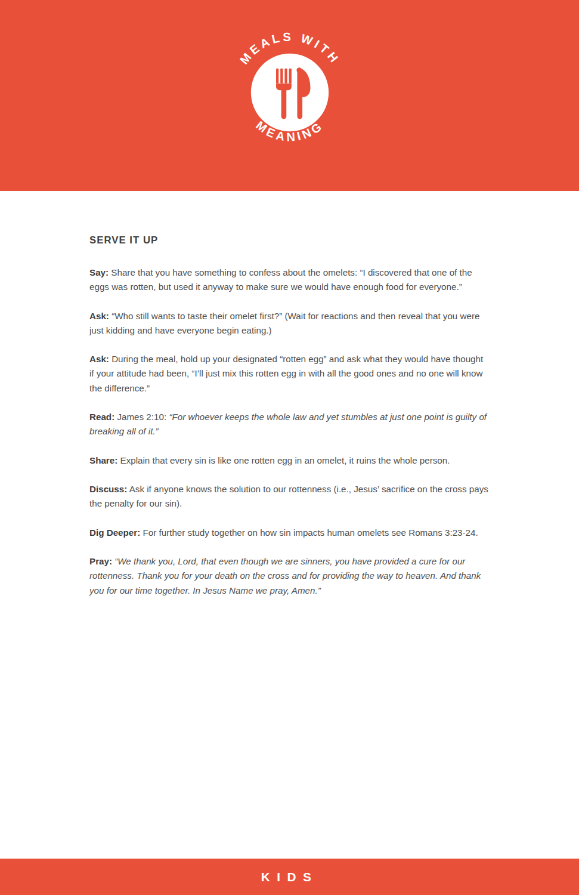MEALS WITH MEANING
SERVE IT UP
Say: Share that you have something to confess about the omelets: “I discovered that one of the eggs was rotten, but used it anyway to make sure we would have enough food for everyone.”
Ask: “Who still wants to taste their omelet first?” (Wait for reactions and then reveal that you were just kidding and have everyone begin eating.)
Ask: During the meal, hold up your designated “rotten egg” and ask what they would have thought if your attitude had been, “I’ll just mix this rotten egg in with all the good ones and no one will know the difference.”
Read: James 2:10: “For whoever keeps the whole law and yet stumbles at just one point is guilty of breaking all of it.”
Share: Explain that every sin is like one rotten egg in an omelet, it ruins the whole person.
Discuss: Ask if anyone knows the solution to our rottenness (i.e., Jesus’ sacrifice on the cross pays the penalty for our sin).
Dig Deeper: For further study together on how sin impacts human omelets see Romans 3:23-24.
Pray: “We thank you, Lord, that even though we are sinners, you have provided a cure for our rottenness. Thank you for your death on the cross and for providing the way to heaven. And thank you for our time together. In Jesus Name we pray, Amen.”
KIDS